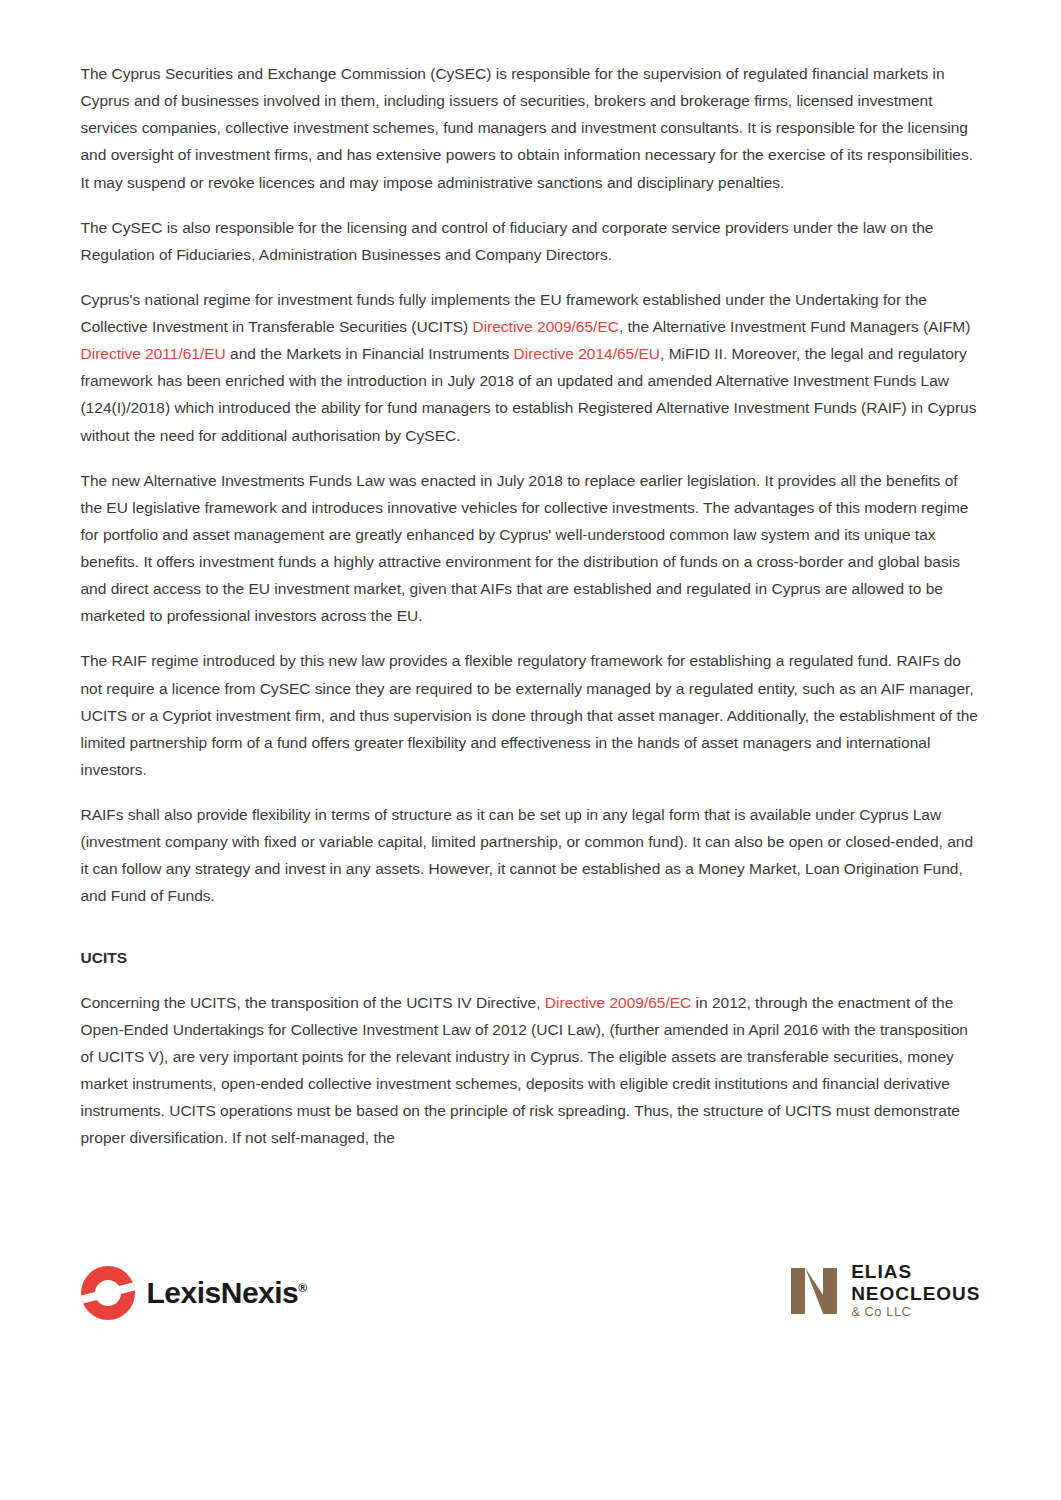The Cyprus Securities and Exchange Commission (CySEC) is responsible for the supervision of regulated financial markets in Cyprus and of businesses involved in them, including issuers of securities, brokers and brokerage firms, licensed investment services companies, collective investment schemes, fund managers and investment consultants. It is responsible for the licensing and oversight of investment firms, and has extensive powers to obtain information necessary for the exercise of its responsibilities. It may suspend or revoke licences and may impose administrative sanctions and disciplinary penalties.
The CySEC is also responsible for the licensing and control of fiduciary and corporate service providers under the law on the Regulation of Fiduciaries, Administration Businesses and Company Directors.
Cyprus's national regime for investment funds fully implements the EU framework established under the Undertaking for the Collective Investment in Transferable Securities (UCITS) Directive 2009/65/EC, the Alternative Investment Fund Managers (AIFM) Directive 2011/61/EU and the Markets in Financial Instruments Directive 2014/65/EU, MiFID II. Moreover, the legal and regulatory framework has been enriched with the introduction in July 2018 of an updated and amended Alternative Investment Funds Law (124(I)/2018) which introduced the ability for fund managers to establish Registered Alternative Investment Funds (RAIF) in Cyprus without the need for additional authorisation by CySEC.
The new Alternative Investments Funds Law was enacted in July 2018 to replace earlier legislation. It provides all the benefits of the EU legislative framework and introduces innovative vehicles for collective investments. The advantages of this modern regime for portfolio and asset management are greatly enhanced by Cyprus' well-understood common law system and its unique tax benefits. It offers investment funds a highly attractive environment for the distribution of funds on a cross-border and global basis and direct access to the EU investment market, given that AIFs that are established and regulated in Cyprus are allowed to be marketed to professional investors across the EU.
The RAIF regime introduced by this new law provides a flexible regulatory framework for establishing a regulated fund. RAIFs do not require a licence from CySEC since they are required to be externally managed by a regulated entity, such as an AIF manager, UCITS or a Cypriot investment firm, and thus supervision is done through that asset manager. Additionally, the establishment of the limited partnership form of a fund offers greater flexibility and effectiveness in the hands of asset managers and international investors.
RAIFs shall also provide flexibility in terms of structure as it can be set up in any legal form that is available under Cyprus Law (investment company with fixed or variable capital, limited partnership, or common fund). It can also be open or closed-ended, and it can follow any strategy and invest in any assets. However, it cannot be established as a Money Market, Loan Origination Fund, and Fund of Funds.
UCITS
Concerning the UCITS, the transposition of the UCITS IV Directive, Directive 2009/65/EC in 2012, through the enactment of the Open-Ended Undertakings for Collective Investment Law of 2012 (UCI Law), (further amended in April 2016 with the transposition of UCITS V), are very important points for the relevant industry in Cyprus. The eligible assets are transferable securities, money market instruments, open-ended collective investment schemes, deposits with eligible credit institutions and financial derivative instruments. UCITS operations must be based on the principle of risk spreading. Thus, the structure of UCITS must demonstrate proper diversification. If not self-managed, the
LexisNexis®
ELIAS
NEOCLEOUS
& Co LLC